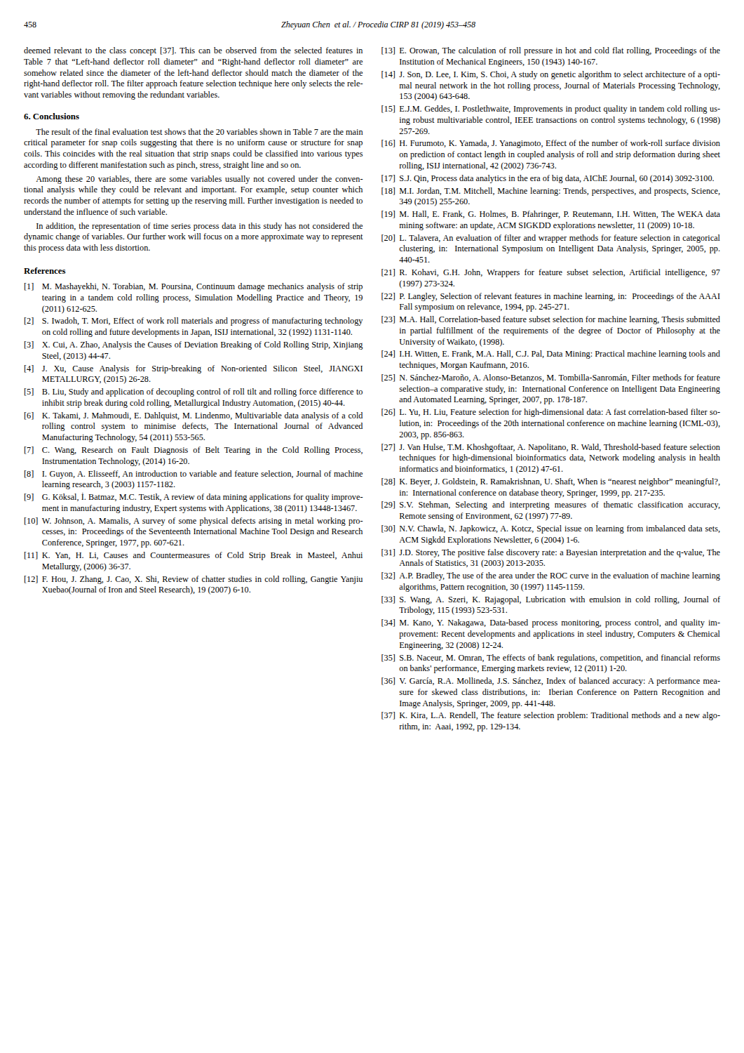458 Zheyuan Chen et al. / Procedia CIRP 81 (2019) 453–458
deemed relevant to the class concept [37]. This can be observed from the selected features in Table 7 that “Left-hand deflector roll diameter” and “Right-hand deflector roll diameter” are somehow related since the diameter of the left-hand deflector should match the diameter of the right-hand deflector roll. The filter approach feature selection technique here only selects the relevant variables without removing the redundant variables.
6. Conclusions
The result of the final evaluation test shows that the 20 variables shown in Table 7 are the main critical parameter for snap coils suggesting that there is no uniform cause or structure for snap coils. This coincides with the real situation that strip snaps could be classified into various types according to different manifestation such as pinch, stress, straight line and so on.
Among these 20 variables, there are some variables usually not covered under the conventional analysis while they could be relevant and important. For example, setup counter which records the number of attempts for setting up the reserving mill. Further investigation is needed to understand the influence of such variable.
In addition, the representation of time series process data in this study has not considered the dynamic change of variables. Our further work will focus on a more approximate way to represent this process data with less distortion.
References
M. Mashayekhi, N. Torabian, M. Poursina, Continuum damage mechanics analysis of strip tearing in a tandem cold rolling process, Simulation Modelling Practice and Theory, 19 (2011) 612-625.
S. Iwadoh, T. Mori, Effect of work roll materials and progress of manufacturing technology on cold rolling and future developments in Japan, ISIJ international, 32 (1992) 1131-1140.
X. Cui, A. Zhao, Analysis the Causes of Deviation Breaking of Cold Rolling Strip, Xinjiang Steel, (2013) 44-47.
J. Xu, Cause Analysis for Strip-breaking of Non-oriented Silicon Steel, JIANGXI METALLURGY, (2015) 26-28.
B. Liu, Study and application of decoupling control of roll tilt and rolling force difference to inhibit strip break during cold rolling, Metallurgical Industry Automation, (2015) 40-44.
K. Takami, J. Mahmoudi, E. Dahlquist, M. Lindenmo, Multivariable data analysis of a cold rolling control system to minimise defects, The International Journal of Advanced Manufacturing Technology, 54 (2011) 553-565.
C. Wang, Research on Fault Diagnosis of Belt Tearing in the Cold Rolling Process, Instrumentation Technology, (2014) 16-20.
I. Guyon, A. Elisseeff, An introduction to variable and feature selection, Journal of machine learning research, 3 (2003) 1157-1182.
G. Köksal, İ. Batmaz, M.C. Testik, A review of data mining applications for quality improvement in manufacturing industry, Expert systems with Applications, 38 (2011) 13448-13467.
W. Johnson, A. Mamalis, A survey of some physical defects arising in metal working processes, in: Proceedings of the Seventeenth International Machine Tool Design and Research Conference, Springer, 1977, pp. 607-621.
K. Yan, H. Li, Causes and Countermeasures of Cold Strip Break in Masteel, Anhui Metallurgy, (2006) 36-37.
F. Hou, J. Zhang, J. Cao, X. Shi, Review of chatter studies in cold rolling, Gangtie Yanjiu Xuebao(Journal of Iron and Steel Research), 19 (2007) 6-10.
E. Orowan, The calculation of roll pressure in hot and cold flat rolling, Proceedings of the Institution of Mechanical Engineers, 150 (1943) 140-167.
J. Son, D. Lee, I. Kim, S. Choi, A study on genetic algorithm to select architecture of a optimal neural network in the hot rolling process, Journal of Materials Processing Technology, 153 (2004) 643-648.
E.J.M. Geddes, I. Postlethwaite, Improvements in product quality in tandem cold rolling using robust multivariable control, IEEE transactions on control systems technology, 6 (1998) 257-269.
H. Furumoto, K. Yamada, J. Yanagimoto, Effect of the number of work-roll surface division on prediction of contact length in coupled analysis of roll and strip deformation during sheet rolling, ISIJ international, 42 (2002) 736-743.
S.J. Qin, Process data analytics in the era of big data, AIChE Journal, 60 (2014) 3092-3100.
M.I. Jordan, T.M. Mitchell, Machine learning: Trends, perspectives, and prospects, Science, 349 (2015) 255-260.
M. Hall, E. Frank, G. Holmes, B. Pfahringer, P. Reutemann, I.H. Witten, The WEKA data mining software: an update, ACM SIGKDD explorations newsletter, 11 (2009) 10-18.
L. Talavera, An evaluation of filter and wrapper methods for feature selection in categorical clustering, in: International Symposium on Intelligent Data Analysis, Springer, 2005, pp. 440-451.
R. Kohavi, G.H. John, Wrappers for feature subset selection, Artificial intelligence, 97 (1997) 273-324.
P. Langley, Selection of relevant features in machine learning, in: Proceedings of the AAAI Fall symposium on relevance, 1994, pp. 245-271.
M.A. Hall, Correlation-based feature subset selection for machine learning, Thesis submitted in partial fulfillment of the requirements of the degree of Doctor of Philosophy at the University of Waikato, (1998).
I.H. Witten, E. Frank, M.A. Hall, C.J. Pal, Data Mining: Practical machine learning tools and techniques, Morgan Kaufmann, 2016.
N. Sánchez-Maroño, A. Alonso-Betanzos, M. Tombilla-Sanromán, Filter methods for feature selection–a comparative study, in: International Conference on Intelligent Data Engineering and Automated Learning, Springer, 2007, pp. 178-187.
L. Yu, H. Liu, Feature selection for high-dimensional data: A fast correlation-based filter solution, in: Proceedings of the 20th international conference on machine learning (ICML-03), 2003, pp. 856-863.
J. Van Hulse, T.M. Khoshgoftaar, A. Napolitano, R. Wald, Threshold-based feature selection techniques for high-dimensional bioinformatics data, Network modeling analysis in health informatics and bioinformatics, 1 (2012) 47-61.
K. Beyer, J. Goldstein, R. Ramakrishnan, U. Shaft, When is “nearest neighbor” meaningful?, in: International conference on database theory, Springer, 1999, pp. 217-235.
S.V. Stehman, Selecting and interpreting measures of thematic classification accuracy, Remote sensing of Environment, 62 (1997) 77-89.
N.V. Chawla, N. Japkowicz, A. Kotcz, Special issue on learning from imbalanced data sets, ACM Sigkdd Explorations Newsletter, 6 (2004) 1-6.
J.D. Storey, The positive false discovery rate: a Bayesian interpretation and the q-value, The Annals of Statistics, 31 (2003) 2013-2035.
A.P. Bradley, The use of the area under the ROC curve in the evaluation of machine learning algorithms, Pattern recognition, 30 (1997) 1145-1159.
S. Wang, A. Szeri, K. Rajagopal, Lubrication with emulsion in cold rolling, Journal of Tribology, 115 (1993) 523-531.
M. Kano, Y. Nakagawa, Data-based process monitoring, process control, and quality improvement: Recent developments and applications in steel industry, Computers & Chemical Engineering, 32 (2008) 12-24.
S.B. Naceur, M. Omran, The effects of bank regulations, competition, and financial reforms on banks' performance, Emerging markets review, 12 (2011) 1-20.
V. García, R.A. Mollineda, J.S. Sánchez, Index of balanced accuracy: A performance measure for skewed class distributions, in: Iberian Conference on Pattern Recognition and Image Analysis, Springer, 2009, pp. 441-448.
K. Kira, L.A. Rendell, The feature selection problem: Traditional methods and a new algorithm, in: Aaai, 1992, pp. 129-134.